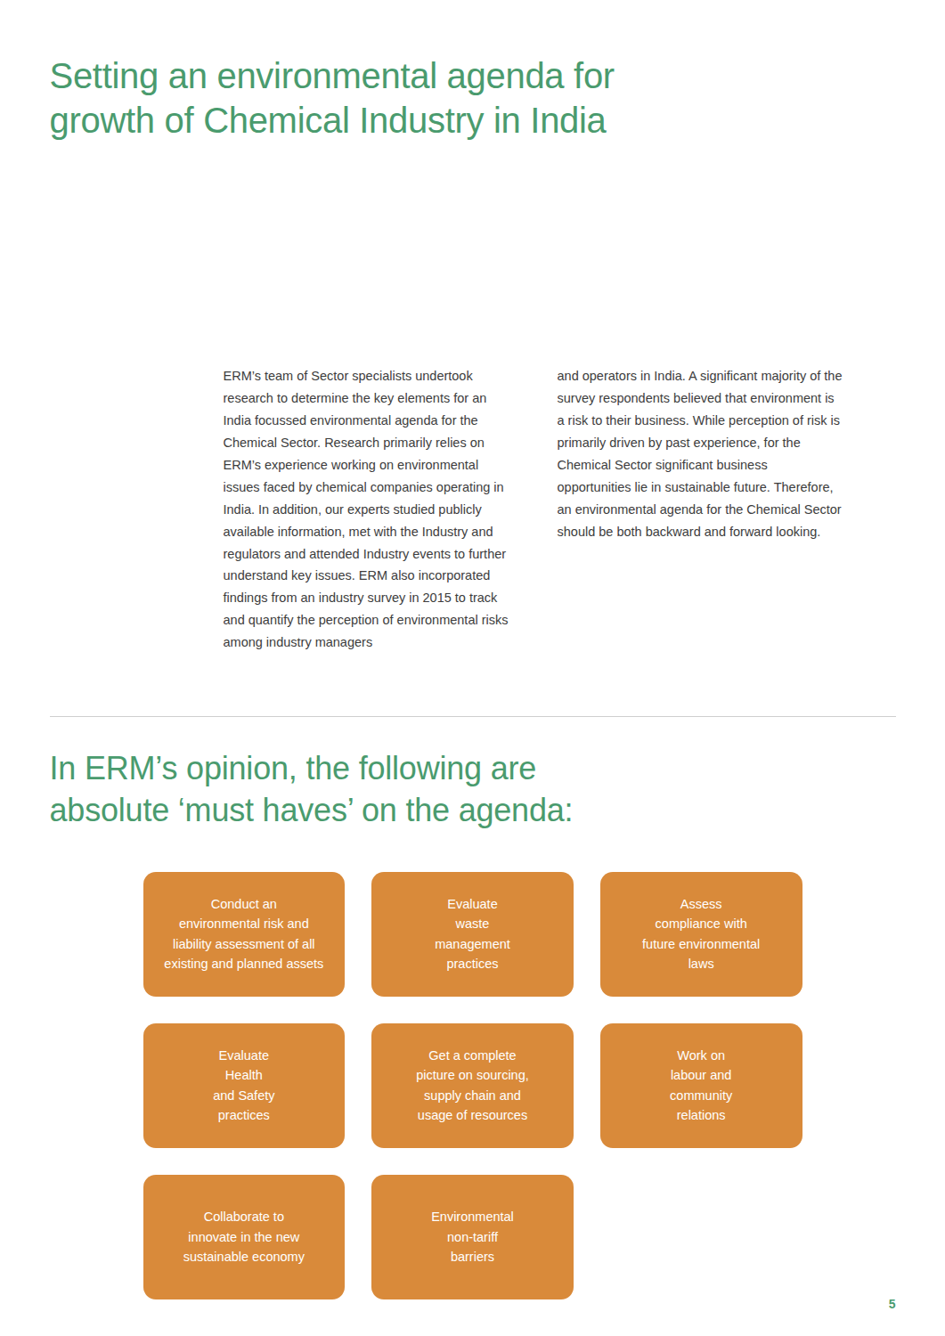Setting an environmental agenda for
growth of Chemical Industry in India
ERM’s team of Sector specialists undertook research to determine the key elements for an India focussed environmental agenda for the Chemical Sector. Research primarily relies on ERM’s experience working on environmental issues faced by chemical companies operating in India. In addition, our experts studied publicly available information, met with the Industry and regulators and attended Industry events to further understand key issues. ERM also incorporated findings from an industry survey in 2015 to track and quantify the perception of environmental risks among industry managers
and operators in India. A significant majority of the survey respondents believed that environment is a risk to their business. While perception of risk is primarily driven by past experience, for the Chemical Sector significant business opportunities lie in sustainable future. Therefore, an environmental agenda for the Chemical Sector should be both backward and forward looking.
In ERM’s opinion, the following are
absolute ‘must haves’ on the agenda:
Conduct an
environmental risk and
liability assessment of all
existing and planned assets
Evaluate
waste
management
practices
Assess
compliance with
future environmental
laws
Evaluate
Health
and Safety
practices
Get a complete
picture on sourcing,
supply chain and
usage of resources
Work on
labour and
community
relations
Collaborate to
innovate in the new
sustainable economy
Environmental
non-tariff
barriers
5